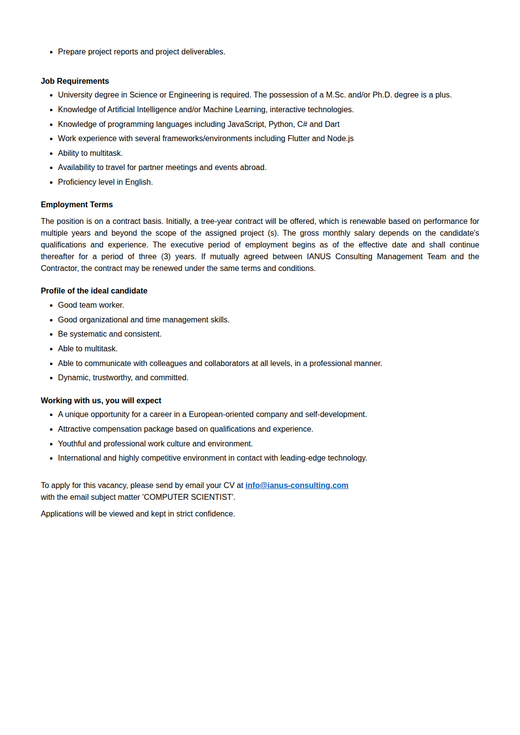Prepare project reports and project deliverables.
Job Requirements
University degree in Science or Engineering is required. The possession of a M.Sc. and/or Ph.D. degree is a plus.
Knowledge of Artificial Intelligence and/or Machine Learning, interactive technologies.
Knowledge of programming languages including JavaScript, Python, C# and Dart
Work experience with several frameworks/environments including Flutter and Node.js
Ability to multitask.
Availability to travel for partner meetings and events abroad.
Proficiency level in English.
Employment Terms
The position is on a contract basis. Initially, a tree-year contract will be offered, which is renewable based on performance for multiple years and beyond the scope of the assigned project (s). The gross monthly salary depends on the candidate's qualifications and experience. The executive period of employment begins as of the effective date and shall continue thereafter for a period of three (3) years. If mutually agreed between IANUS Consulting Management Team and the Contractor, the contract may be renewed under the same terms and conditions.
Profile of the ideal candidate
Good team worker.
Good organizational and time management skills.
Be systematic and consistent.
Able to multitask.
Able to communicate with colleagues and collaborators at all levels, in a professional manner.
Dynamic, trustworthy, and committed.
Working with us, you will expect
A unique opportunity for a career in a European-oriented company and self-development.
Attractive compensation package based on qualifications and experience.
Youthful and professional work culture and environment.
International and highly competitive environment in contact with leading-edge technology.
To apply for this vacancy, please send by email your CV at info@ianus-consulting.com
with the email subject matter 'COMPUTER SCIENTIST'.
Applications will be viewed and kept in strict confidence.